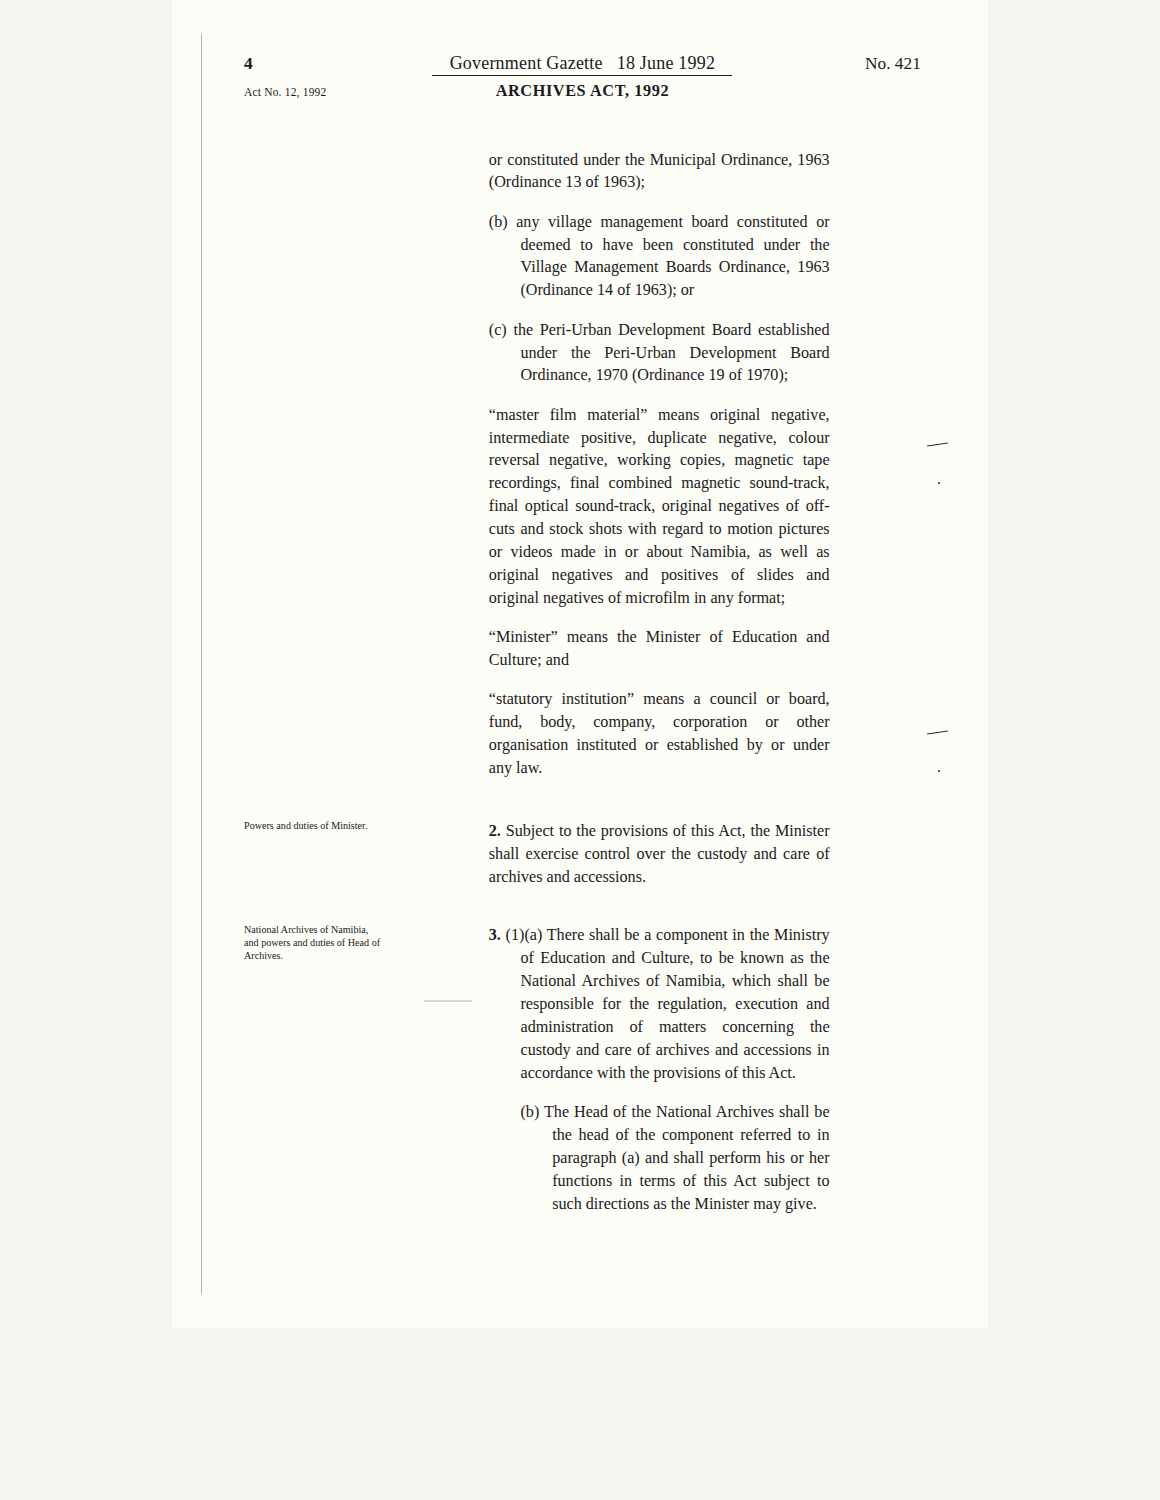4
Government Gazette 18 June 1992
No. 421
Act No. 12, 1992
ARCHIVES ACT, 1992
or constituted under the Municipal Ordinance, 1963 (Ordinance 13 of 1963);
(b) any village management board constituted or deemed to have been constituted under the Village Management Boards Ordinance, 1963 (Ordinance 14 of 1963); or
(c) the Peri-Urban Development Board established under the Peri-Urban Development Board Ordinance, 1970 (Ordinance 19 of 1970);
“master film material” means original negative, intermediate positive, duplicate negative, colour reversal negative, working copies, magnetic tape recordings, final combined magnetic sound-track, final optical sound-track, original negatives of off-cuts and stock shots with regard to motion pictures or videos made in or about Namibia, as well as original negatives and positives of slides and original negatives of microfilm in any format;
“Minister” means the Minister of Education and Culture; and
“statutory institution” means a council or board, fund, body, company, corporation or other organisation instituted or established by or under any law.
Powers and duties of Minister.
2. Subject to the provisions of this Act, the Minister shall exercise control over the custody and care of archives and accessions.
National Archives of Namibia, and powers and duties of Head of Archives.
3. (1)(a) There shall be a component in the Ministry of Education and Culture, to be known as the National Archives of Namibia, which shall be responsible for the regulation, execution and administration of matters concerning the custody and care of archives and accessions in accordance with the provisions of this Act.
(b) The Head of the National Archives shall be the head of the component referred to in paragraph (a) and shall perform his or her functions in terms of this Act subject to such directions as the Minister may give.